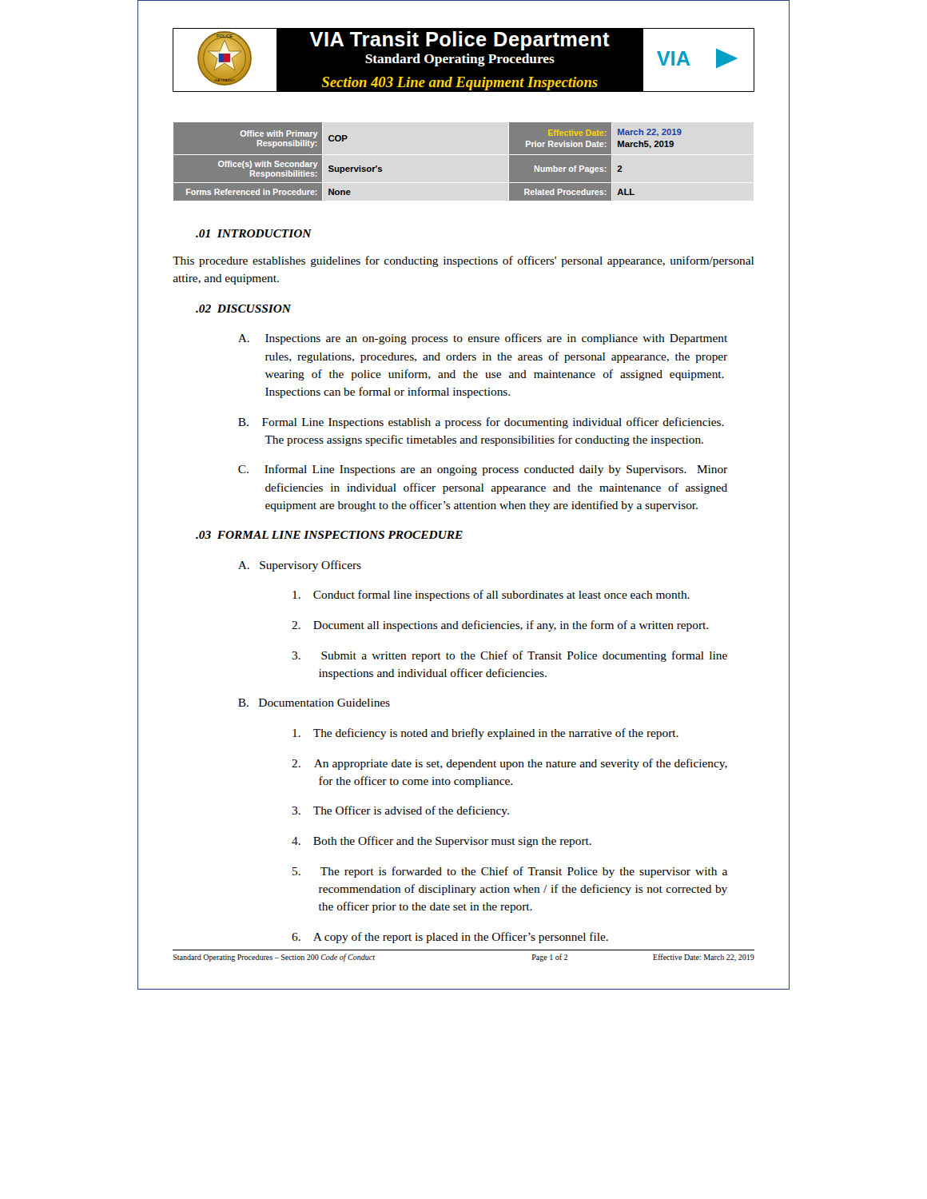| | VIA Transit Police Department Standard Operating Procedures Section 403 Line and Equipment Inspections | |
| Office with Primary Responsibility: | COP | Effective Date: Prior Revision Date: | March 22, 2019 March5, 2019 |
| Office(s) with Secondary Responsibilities: | Supervisor's | Number of Pages: | 2 |
| Forms Referenced in Procedure: | None | Related Procedures: | ALL |
.01 INTRODUCTION
This procedure establishes guidelines for conducting inspections of officers' personal appearance, uniform/personal attire, and equipment.
.02 DISCUSSION
A. Inspections are an on-going process to ensure officers are in compliance with Department rules, regulations, procedures, and orders in the areas of personal appearance, the proper wearing of the police uniform, and the use and maintenance of assigned equipment. Inspections can be formal or informal inspections.
B. Formal Line Inspections establish a process for documenting individual officer deficiencies. The process assigns specific timetables and responsibilities for conducting the inspection.
C. Informal Line Inspections are an ongoing process conducted daily by Supervisors. Minor deficiencies in individual officer personal appearance and the maintenance of assigned equipment are brought to the officer’s attention when they are identified by a supervisor.
.03 FORMAL LINE INSPECTIONS PROCEDURE
A. Supervisory Officers
1. Conduct formal line inspections of all subordinates at least once each month.
2. Document all inspections and deficiencies, if any, in the form of a written report.
3. Submit a written report to the Chief of Transit Police documenting formal line inspections and individual officer deficiencies.
B. Documentation Guidelines
1. The deficiency is noted and briefly explained in the narrative of the report.
2. An appropriate date is set, dependent upon the nature and severity of the deficiency, for the officer to come into compliance.
3. The Officer is advised of the deficiency.
4. Both the Officer and the Supervisor must sign the report.
5. The report is forwarded to the Chief of Transit Police by the supervisor with a recommendation of disciplinary action when / if the deficiency is not corrected by the officer prior to the date set in the report.
6. A copy of the report is placed in the Officer’s personnel file.
| Standard Operating Procedures – Section 200 Code of Conduct | Page 1 of 2 | Effective Date: March 22, 2019 |